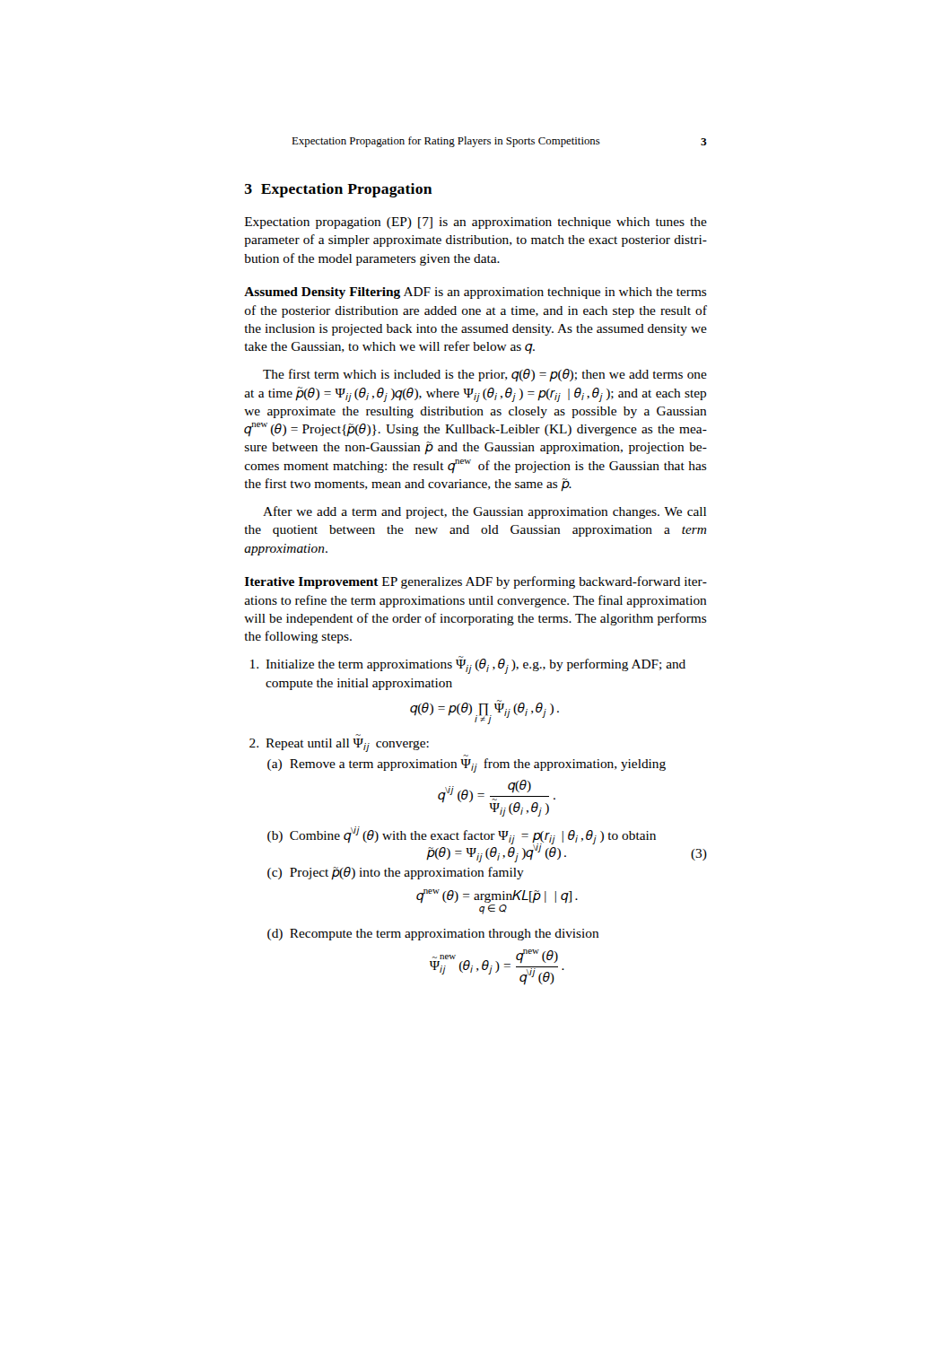Expectation Propagation for Rating Players in Sports Competitions 3
3 Expectation Propagation
Expectation propagation (EP) [7] is an approximation technique which tunes the parameter of a simpler approximate distribution, to match the exact posterior distribution of the model parameters given the data.
Assumed Density Filtering ADF is an approximation technique in which the terms of the posterior distribution are added one at a time, and in each step the result of the inclusion is projected back into the assumed density. As the assumed density we take the Gaussian, to which we will refer below as q.
The first term which is included is the prior, q(θ)=p(θ); then we add terms one at a time p~(θ)=Ψij(θi,θj)q(θ), where Ψij(θi,θj)=p(rij|θi,θj); and at each step we approximate the resulting distribution as closely as possible by a Gaussian qnew(θ)=Project{p~(θ)}. Using the Kullback-Leibler (KL) divergence as the measure between the non-Gaussian p~ and the Gaussian approximation, projection becomes moment matching: the result qnew of the projection is the Gaussian that has the first two moments, mean and covariance, the same as p~.
After we add a term and project, the Gaussian approximation changes. We call the quotient between the new and old Gaussian approximation a term approximation.
Iterative Improvement EP generalizes ADF by performing backward-forward iterations to refine the term approximations until convergence. The final approximation will be independent of the order of incorporating the terms. The algorithm performs the following steps.
Initialize the term approximations Ψ~ij(θi,θj), e.g., by performing ADF; and compute the initial approximation q(θ)=p(θ) ∏ i≠j Ψ~ij(θi,θj).
Repeat until all Ψ~ij converge:
Remove a term approximation Ψ~ij from the approximation, yielding q\ij(θ)= q(θ) Ψ~ij(θi,θj) .
Combine q\ij(θ) with the exact factor Ψij=p(rij|θi,θj) to obtain p~(θ)=Ψij(θi,θj)q\ij(θ). (3)
Project p~(θ) into the approximation family qnew(θ)= argmin q∈Q KL[p~||q].
Recompute the term approximation through the division Ψ~ijnew(θi,θj)= qnew(θ) q\ij(θ) .